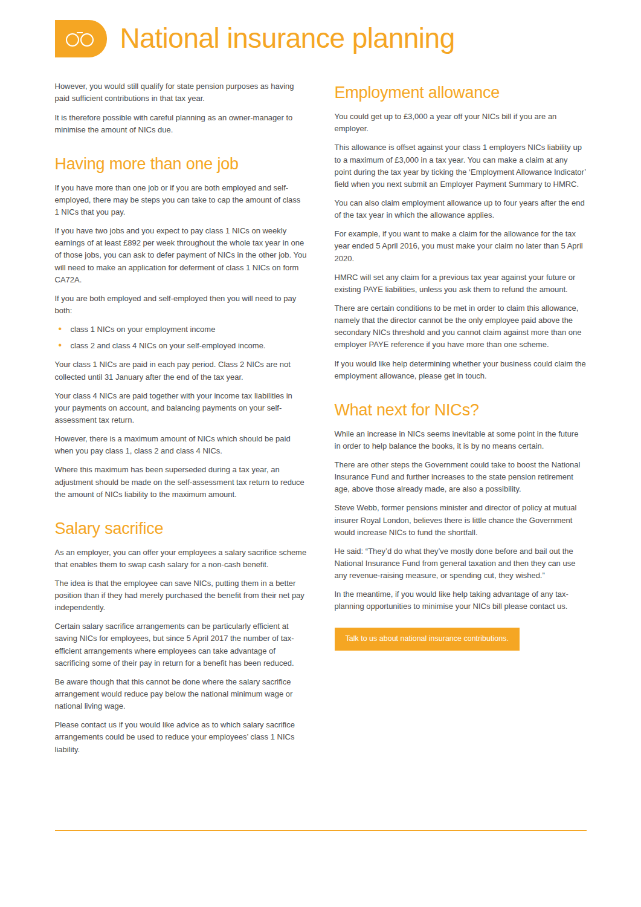National insurance planning
However, you would still qualify for state pension purposes as having paid sufficient contributions in that tax year.
It is therefore possible with careful planning as an owner-manager to minimise the amount of NICs due.
Having more than one job
If you have more than one job or if you are both employed and self-employed, there may be steps you can take to cap the amount of class 1 NICs that you pay.
If you have two jobs and you expect to pay class 1 NICs on weekly earnings of at least £892 per week throughout the whole tax year in one of those jobs, you can ask to defer payment of NICs in the other job. You will need to make an application for deferment of class 1 NICs on form CA72A.
If you are both employed and self-employed then you will need to pay both:
class 1 NICs on your employment income
class 2 and class 4 NICs on your self-employed income.
Your class 1 NICs are paid in each pay period. Class 2 NICs are not collected until 31 January after the end of the tax year.
Your class 4 NICs are paid together with your income tax liabilities in your payments on account, and balancing payments on your self-assessment tax return.
However, there is a maximum amount of NICs which should be paid when you pay class 1, class 2 and class 4 NICs.
Where this maximum has been superseded during a tax year, an adjustment should be made on the self-assessment tax return to reduce the amount of NICs liability to the maximum amount.
Salary sacrifice
As an employer, you can offer your employees a salary sacrifice scheme that enables them to swap cash salary for a non-cash benefit.
The idea is that the employee can save NICs, putting them in a better position than if they had merely purchased the benefit from their net pay independently.
Certain salary sacrifice arrangements can be particularly efficient at saving NICs for employees, but since 5 April 2017 the number of tax-efficient arrangements where employees can take advantage of sacrificing some of their pay in return for a benefit has been reduced.
Be aware though that this cannot be done where the salary sacrifice arrangement would reduce pay below the national minimum wage or national living wage.
Please contact us if you would like advice as to which salary sacrifice arrangements could be used to reduce your employees’ class 1 NICs liability.
Employment allowance
You could get up to £3,000 a year off your NICs bill if you are an employer.
This allowance is offset against your class 1 employers NICs liability up to a maximum of £3,000 in a tax year. You can make a claim at any point during the tax year by ticking the ‘Employment Allowance Indicator’ field when you next submit an Employer Payment Summary to HMRC.
You can also claim employment allowance up to four years after the end of the tax year in which the allowance applies.
For example, if you want to make a claim for the allowance for the tax year ended 5 April 2016, you must make your claim no later than 5 April 2020.
HMRC will set any claim for a previous tax year against your future or existing PAYE liabilities, unless you ask them to refund the amount.
There are certain conditions to be met in order to claim this allowance, namely that the director cannot be the only employee paid above the secondary NICs threshold and you cannot claim against more than one employer PAYE reference if you have more than one scheme.
If you would like help determining whether your business could claim the employment allowance, please get in touch.
What next for NICs?
While an increase in NICs seems inevitable at some point in the future in order to help balance the books, it is by no means certain.
There are other steps the Government could take to boost the National Insurance Fund and further increases to the state pension retirement age, above those already made, are also a possibility.
Steve Webb, former pensions minister and director of policy at mutual insurer Royal London, believes there is little chance the Government would increase NICs to fund the shortfall.
He said: “They’d do what they’ve mostly done before and bail out the National Insurance Fund from general taxation and then they can use any revenue-raising measure, or spending cut, they wished.”
In the meantime, if you would like help taking advantage of any tax-planning opportunities to minimise your NICs bill please contact us.
Talk to us about national insurance contributions.